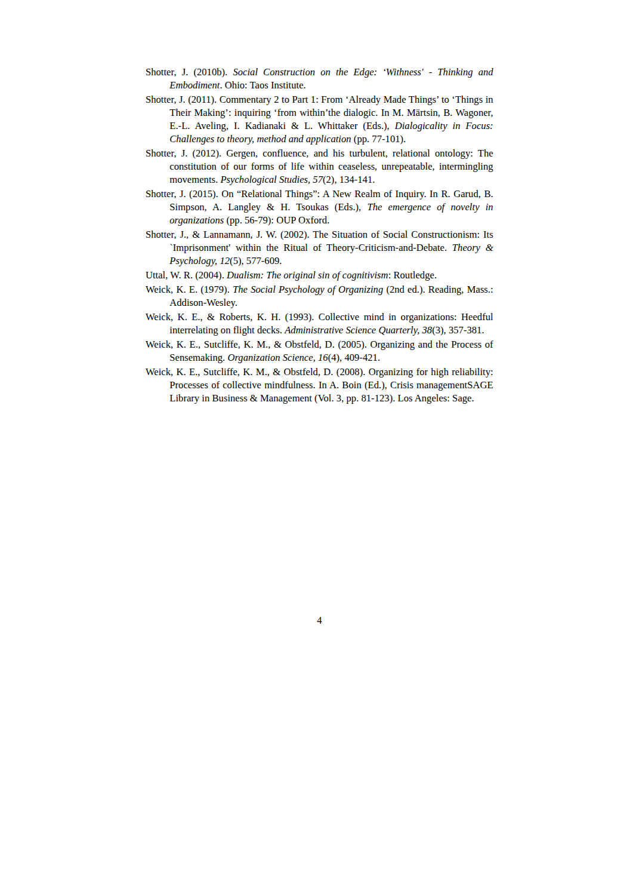Shotter, J. (2010b). Social Construction on the Edge: ‘Withness' - Thinking and Embodiment. Ohio: Taos Institute.
Shotter, J. (2011). Commentary 2 to Part 1: From ‘Already Made Things’ to ‘Things in Their Making’: inquiring ‘from within’the dialogic. In M. Märtsin, B. Wagoner, E.-L. Aveling, I. Kadianaki & L. Whittaker (Eds.), Dialogicality in Focus: Challenges to theory, method and application (pp. 77-101).
Shotter, J. (2012). Gergen, confluence, and his turbulent, relational ontology: The constitution of our forms of life within ceaseless, unrepeatable, intermingling movements. Psychological Studies, 57(2), 134-141.
Shotter, J. (2015). On “Relational Things”: A New Realm of Inquiry. In R. Garud, B. Simpson, A. Langley & H. Tsoukas (Eds.), The emergence of novelty in organizations (pp. 56-79): OUP Oxford.
Shotter, J., & Lannamann, J. W. (2002). The Situation of Social Constructionism: Its `Imprisonment' within the Ritual of Theory-Criticism-and-Debate. Theory & Psychology, 12(5), 577-609.
Uttal, W. R. (2004). Dualism: The original sin of cognitivism: Routledge.
Weick, K. E. (1979). The Social Psychology of Organizing (2nd ed.). Reading, Mass.: Addison-Wesley.
Weick, K. E., & Roberts, K. H. (1993). Collective mind in organizations: Heedful interrelating on flight decks. Administrative Science Quarterly, 38(3), 357-381.
Weick, K. E., Sutcliffe, K. M., & Obstfeld, D. (2005). Organizing and the Process of Sensemaking. Organization Science, 16(4), 409-421.
Weick, K. E., Sutcliffe, K. M., & Obstfeld, D. (2008). Organizing for high reliability: Processes of collective mindfulness. In A. Boin (Ed.), Crisis managementSAGE Library in Business & Management (Vol. 3, pp. 81-123). Los Angeles: Sage.
4